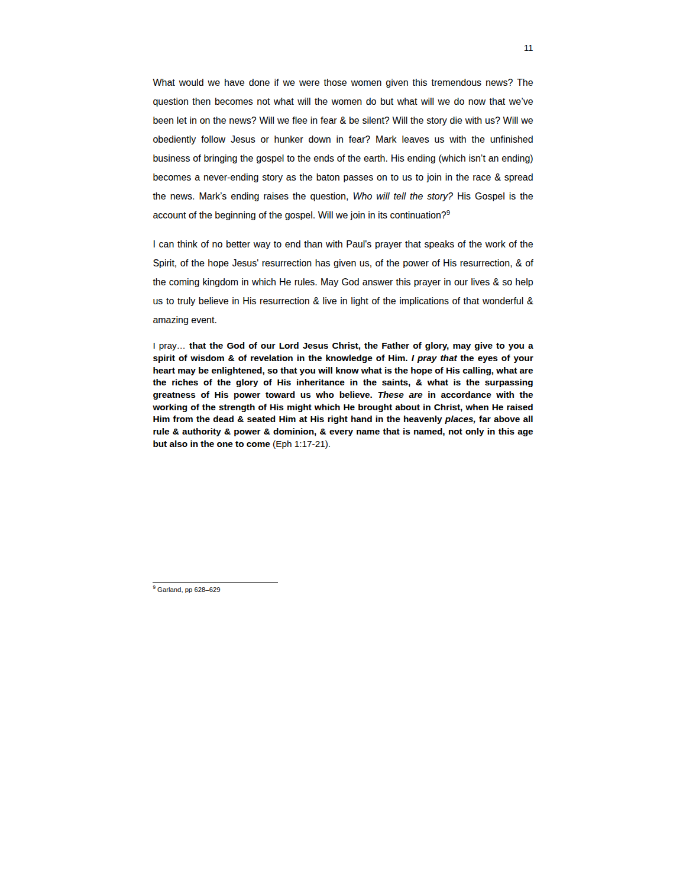11
What would we have done if we were those women given this tremendous news? The question then becomes not what will the women do but what will we do now that we’ve been let in on the news? Will we flee in fear & be silent? Will the story die with us? Will we obediently follow Jesus or hunker down in fear? Mark leaves us with the unfinished business of bringing the gospel to the ends of the earth. His ending (which isn’t an ending) becomes a never-ending story as the baton passes on to us to join in the race & spread the news. Mark’s ending raises the question, Who will tell the story? His Gospel is the account of the beginning of the gospel. Will we join in its continuation?9
I can think of no better way to end than with Paul's prayer that speaks of the work of the Spirit, of the hope Jesus' resurrection has given us, of the power of His resurrection, & of the coming kingdom in which He rules. May God answer this prayer in our lives & so help us to truly believe in His resurrection & live in light of the implications of that wonderful & amazing event.
I pray… that the God of our Lord Jesus Christ, the Father of glory, may give to you a spirit of wisdom & of revelation in the knowledge of Him. I pray that the eyes of your heart may be enlightened, so that you will know what is the hope of His calling, what are the riches of the glory of His inheritance in the saints, & what is the surpassing greatness of His power toward us who believe. These are in accordance with the working of the strength of His might which He brought about in Christ, when He raised Him from the dead & seated Him at His right hand in the heavenly places, far above all rule & authority & power & dominion, & every name that is named, not only in this age but also in the one to come (Eph 1:17-21).
9 Garland, pp 628–629